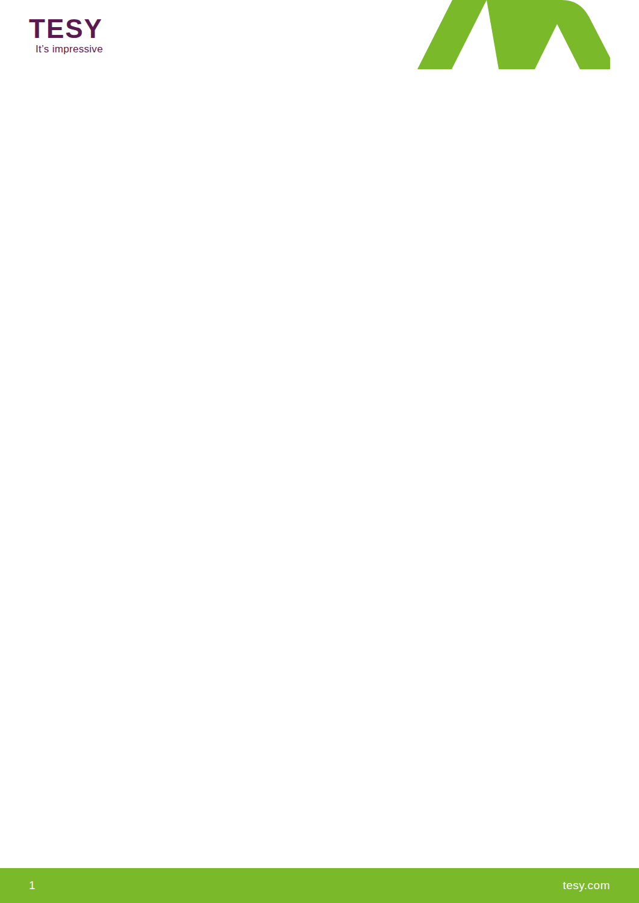TESY
It’s impressive
1 tesy.com